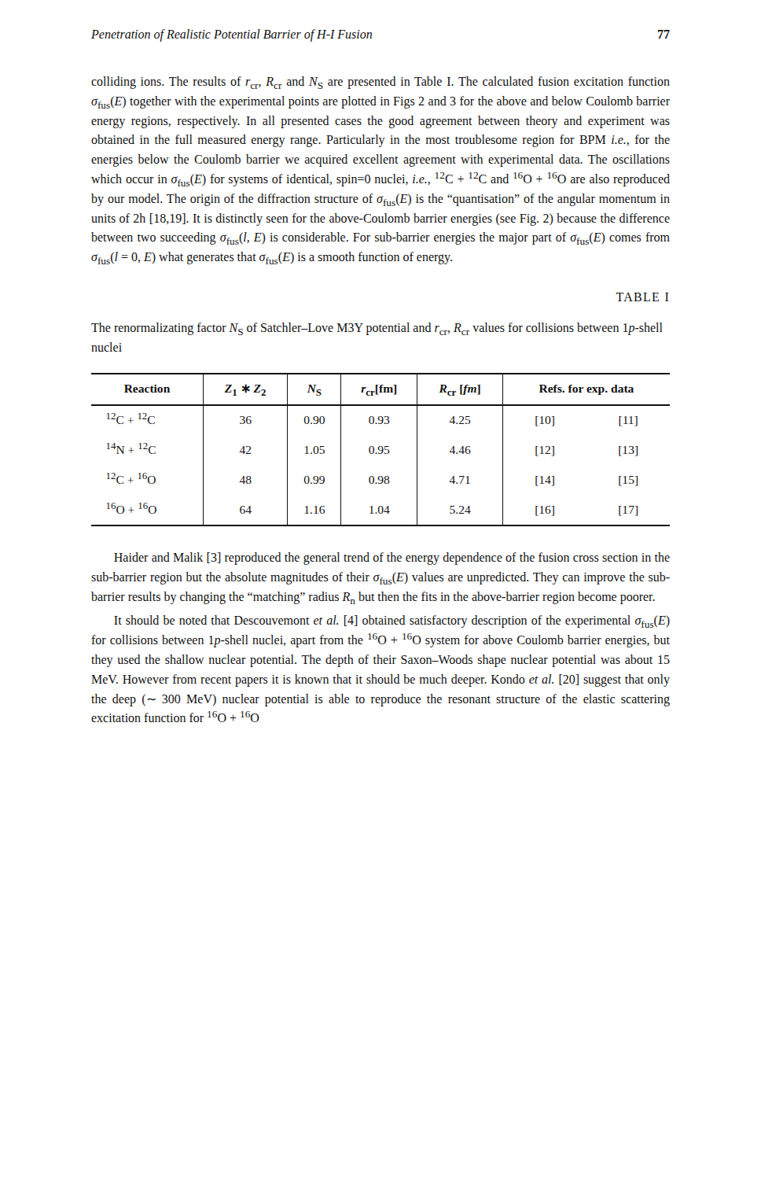Penetration of Realistic Potential Barrier of H-I Fusion 77
colliding ions. The results of rcr, Rcr and NS are presented in Table I. The calculated fusion excitation function σfus(E) together with the experimental points are plotted in Figs 2 and 3 for the above and below Coulomb barrier energy regions, respectively. In all presented cases the good agreement between theory and experiment was obtained in the full measured energy range. Particularly in the most troublesome region for BPM i.e., for the energies below the Coulomb barrier we acquired excellent agreement with experimental data. The oscillations which occur in σfus(E) for systems of identical, spin=0 nuclei, i.e., 12C + 12C and 16O + 16O are also reproduced by our model. The origin of the diffraction structure of σfus(E) is the “quantisation” of the angular momentum in units of 2h [18,19]. It is distinctly seen for the above-Coulomb barrier energies (see Fig. 2) because the difference between two succeeding σfus(l, E) is considerable. For sub-barrier energies the major part of σfus(E) comes from σfus(l = 0, E) what generates that σfus(E) is a smooth function of energy.
TABLE I
The renormalizating factor NS of Satchler–Love M3Y potential and rcr, Rcr values for collisions between 1p-shell nuclei
| Reaction | Z 1 ∗ Z 2 | N S | r cr [fm] | R cr [ fm ] | Refs. for exp. data |
| --- | --- | --- | --- | --- | --- |
| 12 C + 12 C | 36 | 0.90 | 0.93 | 4.25 | [10] | [11] |
| 14 N + 12 C | 42 | 1.05 | 0.95 | 4.46 | [12] | [13] |
| 12 C + 16 O | 48 | 0.99 | 0.98 | 4.71 | [14] | [15] |
| 16 O + 16 O | 64 | 1.16 | 1.04 | 5.24 | [16] | [17] |
Haider and Malik [3] reproduced the general trend of the energy dependence of the fusion cross section in the sub-barrier region but the absolute magnitudes of their σfus(E) values are unpredicted. They can improve the sub-barrier results by changing the “matching” radius Rn but then the fits in the above-barrier region become poorer.
It should be noted that Descouvemont et al. [4] obtained satisfactory description of the experimental σfus(E) for collisions between 1p-shell nuclei, apart from the 16O + 16O system for above Coulomb barrier energies, but they used the shallow nuclear potential. The depth of their Saxon–Woods shape nuclear potential was about 15 MeV. However from recent papers it is known that it should be much deeper. Kondo et al. [20] suggest that only the deep (∼ 300 MeV) nuclear potential is able to reproduce the resonant structure of the elastic scattering excitation function for 16O + 16O